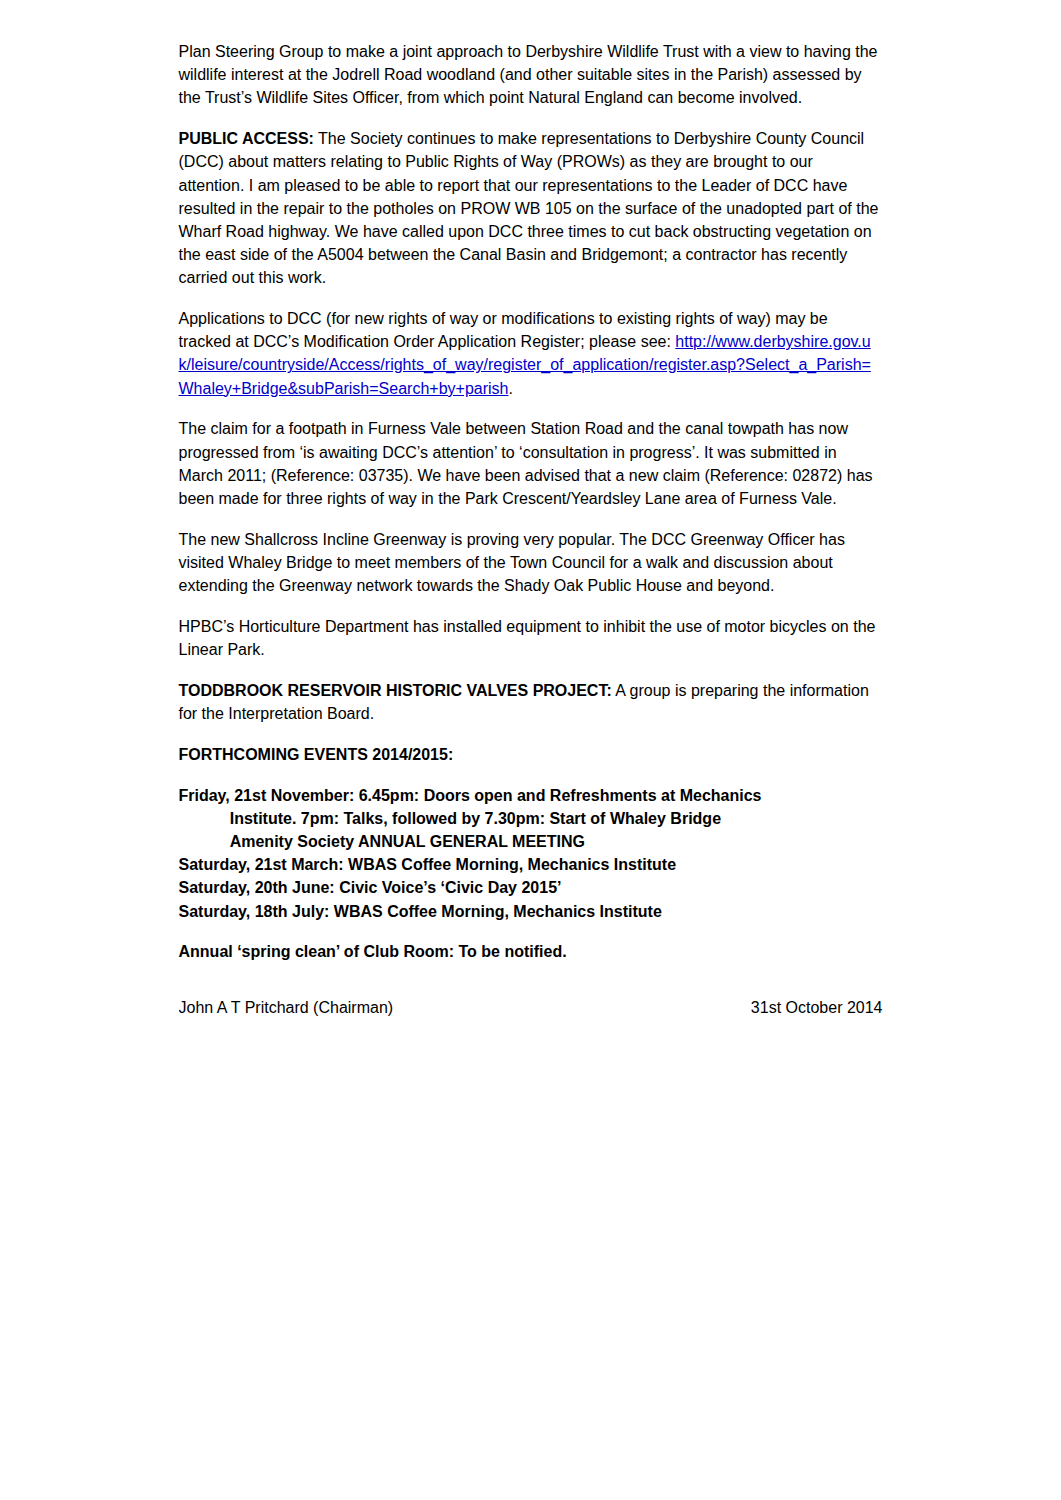Plan Steering Group to make a joint approach to Derbyshire Wildlife Trust with a view to having the wildlife interest at the Jodrell Road woodland (and other suitable sites in the Parish) assessed by the Trust’s Wildlife Sites Officer, from which point Natural England can become involved.
PUBLIC ACCESS: The Society continues to make representations to Derbyshire County Council (DCC) about matters relating to Public Rights of Way (PROWs) as they are brought to our attention. I am pleased to be able to report that our representations to the Leader of DCC have resulted in the repair to the potholes on PROW WB 105 on the surface of the unadopted part of the Wharf Road highway. We have called upon DCC three times to cut back obstructing vegetation on the east side of the A5004 between the Canal Basin and Bridgemont; a contractor has recently carried out this work.
Applications to DCC (for new rights of way or modifications to existing rights of way) may be tracked at DCC’s Modification Order Application Register; please see: http://www.derbyshire.gov.uk/leisure/countryside/Access/rights_of_way/register_of_application/register.asp?Select_a_Parish=Whaley+Bridge&subParish=Search+by+parish.
The claim for a footpath in Furness Vale between Station Road and the canal towpath has now progressed from ‘is awaiting DCC’s attention’ to ‘consultation in progress’. It was submitted in March 2011; (Reference: 03735). We have been advised that a new claim (Reference: 02872) has been made for three rights of way in the Park Crescent/Yeardsley Lane area of Furness Vale.
The new Shallcross Incline Greenway is proving very popular. The DCC Greenway Officer has visited Whaley Bridge to meet members of the Town Council for a walk and discussion about extending the Greenway network towards the Shady Oak Public House and beyond.
HPBC’s Horticulture Department has installed equipment to inhibit the use of motor bicycles on the Linear Park.
TODDBROOK RESERVOIR HISTORIC VALVES PROJECT: A group is preparing the information for the Interpretation Board.
FORTHCOMING EVENTS 2014/2015:
Friday, 21st November: 6.45pm: Doors open and Refreshments at Mechanics
Institute. 7pm: Talks, followed by 7.30pm: Start of Whaley Bridge
Amenity Society ANNUAL GENERAL MEETING
Saturday, 21st March: WBAS Coffee Morning, Mechanics Institute
Saturday, 20th June: Civic Voice’s ‘Civic Day 2015’
Saturday, 18th July: WBAS Coffee Morning, Mechanics Institute
Annual ‘spring clean’ of Club Room: To be notified.
John A T Pritchard (Chairman) 31st October 2014